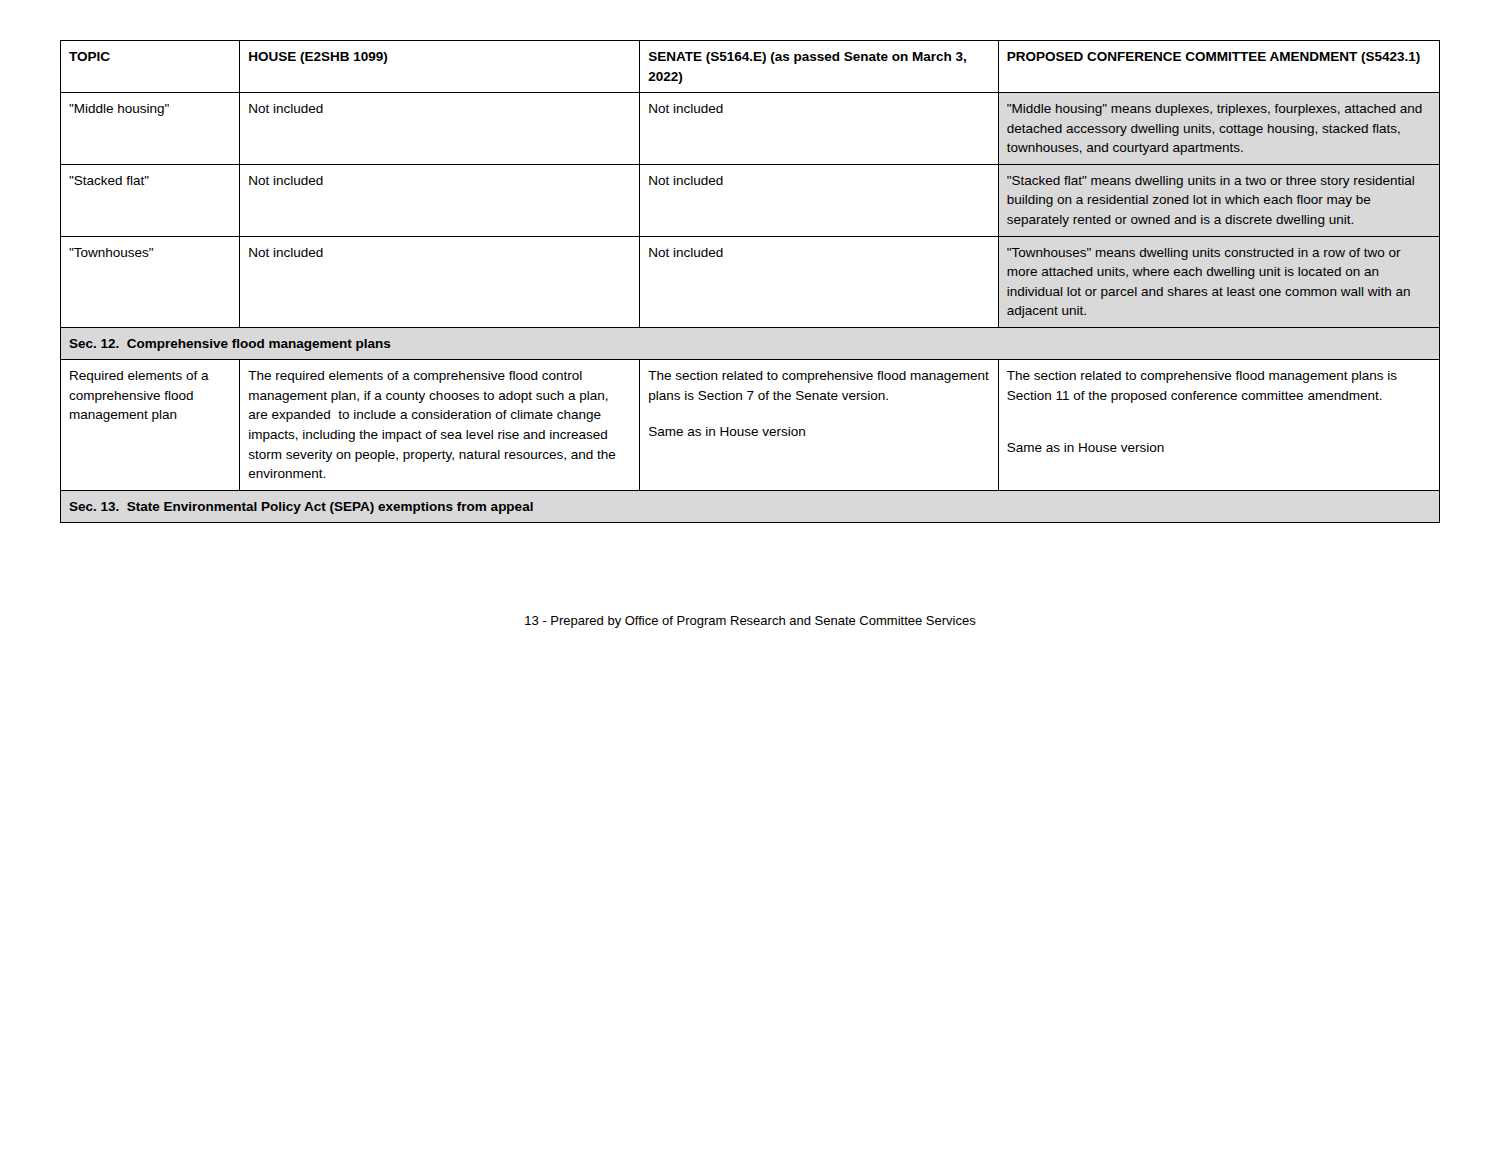| TOPIC | HOUSE (E2SHB 1099) | SENATE (S5164.E) (as passed Senate on March 3, 2022) | PROPOSED CONFERENCE COMMITTEE AMENDMENT (S5423.1) |
| --- | --- | --- | --- |
| "Middle housing" | Not included | Not included | "Middle housing" means duplexes, triplexes, fourplexes, attached and detached accessory dwelling units, cottage housing, stacked flats, townhouses, and courtyard apartments. |
| "Stacked flat" | Not included | Not included | "Stacked flat" means dwelling units in a two or three story residential building on a residential zoned lot in which each floor may be separately rented or owned and is a discrete dwelling unit. |
| "Townhouses" | Not included | Not included | "Townhouses" means dwelling units constructed in a row of two or more attached units, where each dwelling unit is located on an individual lot or parcel and shares at least one common wall with an adjacent unit. |
| Sec. 12. Comprehensive flood management plans |
| Required elements of a comprehensive flood management plan | The required elements of a comprehensive flood control management plan, if a county chooses to adopt such a plan, are expanded to include a consideration of climate change impacts, including the impact of sea level rise and increased storm severity on people, property, natural resources, and the environment. | The section related to comprehensive flood management plans is Section 7 of the Senate version. Same as in House version | The section related to comprehensive flood management plans is Section 11 of the proposed conference committee amendment. Same as in House version |
| Sec. 13. State Environmental Policy Act (SEPA) exemptions from appeal |
13 - Prepared by Office of Program Research and Senate Committee Services